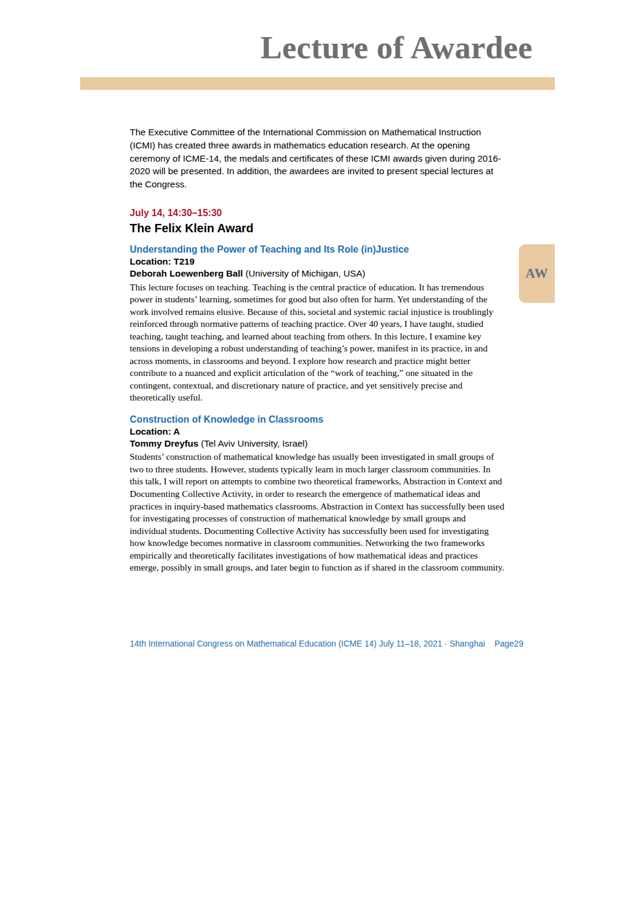Lecture of Awardee
AW
The Executive Committee of the International Commission on Mathematical Instruction (ICMI) has created three awards in mathematics education research. At the opening ceremony of ICME-14, the medals and certificates of these ICMI awards given during 2016-2020 will be presented. In addition, the awardees are invited to present special lectures at the Congress.
July 14, 14:30–15:30
The Felix Klein Award
Understanding the Power of Teaching and Its Role (in)Justice
Location: T219
Deborah Loewenberg Ball (University of Michigan, USA)
This lecture focuses on teaching. Teaching is the central practice of education. It has tremendous power in students’ learning, sometimes for good but also often for harm. Yet understanding of the work involved remains elusive. Because of this, societal and systemic racial injustice is troublingly reinforced through normative patterns of teaching practice. Over 40 years, I have taught, studied teaching, taught teaching, and learned about teaching from others. In this lecture, I examine key tensions in developing a robust understanding of teaching’s power, manifest in its practice, in and across moments, in classrooms and beyond. I explore how research and practice might better contribute to a nuanced and explicit articulation of the “work of teaching,” one situated in the contingent, contextual, and discretionary nature of practice, and yet sensitively precise and theoretically useful.
Construction of Knowledge in Classrooms
Location: A
Tommy Dreyfus (Tel Aviv University, Israel)
Students’ construction of mathematical knowledge has usually been investigated in small groups of two to three students. However, students typically learn in much larger classroom communities. In this talk, I will report on attempts to combine two theoretical frameworks, Abstraction in Context and Documenting Collective Activity, in order to research the emergence of mathematical ideas and practices in inquiry-based mathematics classrooms. Abstraction in Context has successfully been used for investigating processes of construction of mathematical knowledge by small groups and individual students. Documenting Collective Activity has successfully been used for investigating how knowledge becomes normative in classroom communities. Networking the two frameworks empirically and theoretically facilitates investigations of how mathematical ideas and practices emerge, possibly in small groups, and later begin to function as if shared in the classroom community.
14th International Congress on Mathematical Education (ICME 14) July 11–18, 2021 · Shanghai Page29